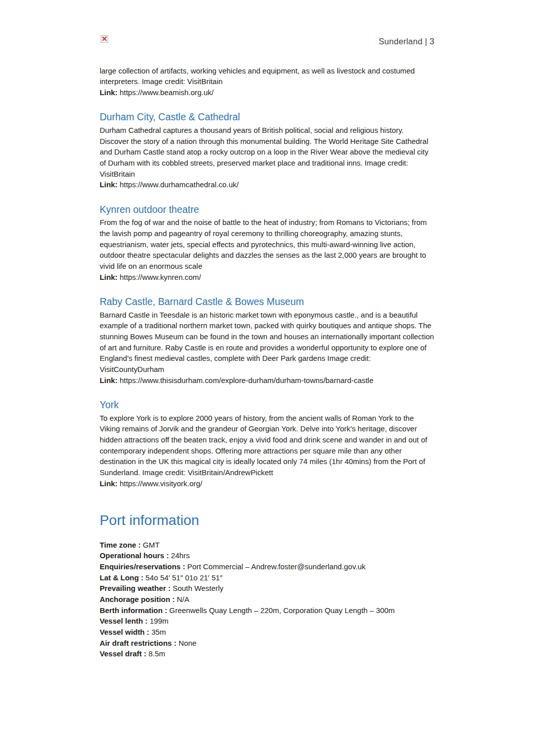Sunderland | 3
large collection of artifacts, working vehicles and equipment, as well as livestock and costumed interpreters. Image credit: VisitBritain
Link: https://www.beamish.org.uk/
Durham City, Castle & Cathedral
Durham Cathedral captures a thousand years of British political, social and religious history. Discover the story of a nation through this monumental building. The World Heritage Site Cathedral and Durham Castle stand atop a rocky outcrop on a loop in the River Wear above the medieval city of Durham with its cobbled streets, preserved market place and traditional inns. Image credit: VisitBritain
Link: https://www.durhamcathedral.co.uk/
Kynren outdoor theatre
From the fog of war and the noise of battle to the heat of industry; from Romans to Victorians; from the lavish pomp and pageantry of royal ceremony to thrilling choreography, amazing stunts, equestrianism, water jets, special effects and pyrotechnics, this multi-award-winning live action, outdoor theatre spectacular delights and dazzles the senses as the last 2,000 years are brought to vivid life on an enormous scale
Link: https://www.kynren.com/
Raby Castle, Barnard Castle & Bowes Museum
Barnard Castle in Teesdale is an historic market town with eponymous castle., and is a beautiful example of a traditional northern market town, packed with quirky boutiques and antique shops. The stunning Bowes Museum can be found in the town and houses an internationally important collection of art and furniture. Raby Castle is en route and provides a wonderful opportunity to explore one of England's finest medieval castles, complete with Deer Park gardens Image credit: VisitCountyDurham
Link: https://www.thisisdurham.com/explore-durham/durham-towns/barnard-castle
York
To explore York is to explore 2000 years of history, from the ancient walls of Roman York to the Viking remains of Jorvik and the grandeur of Georgian York. Delve into York's heritage, discover hidden attractions off the beaten track, enjoy a vivid food and drink scene and wander in and out of contemporary independent shops. Offering more attractions per square mile than any other destination in the UK this magical city is ideally located only 74 miles (1hr 40mins) from the Port of Sunderland. Image credit: VisitBritain/AndrewPickett
Link: https://www.visityork.org/
Port information
Time zone : GMT
Operational hours : 24hrs
Enquiries/reservations : Port Commercial – Andrew.foster@sunderland.gov.uk
Lat & Long : 54o 54′ 51″ 01o 21′ 51″
Prevailing weather : South Westerly
Anchorage position : N/A
Berth information : Greenwells Quay Length – 220m, Corporation Quay Length – 300m
Vessel lenth : 199m
Vessel width : 35m
Air draft restrictions : None
Vessel draft : 8.5m